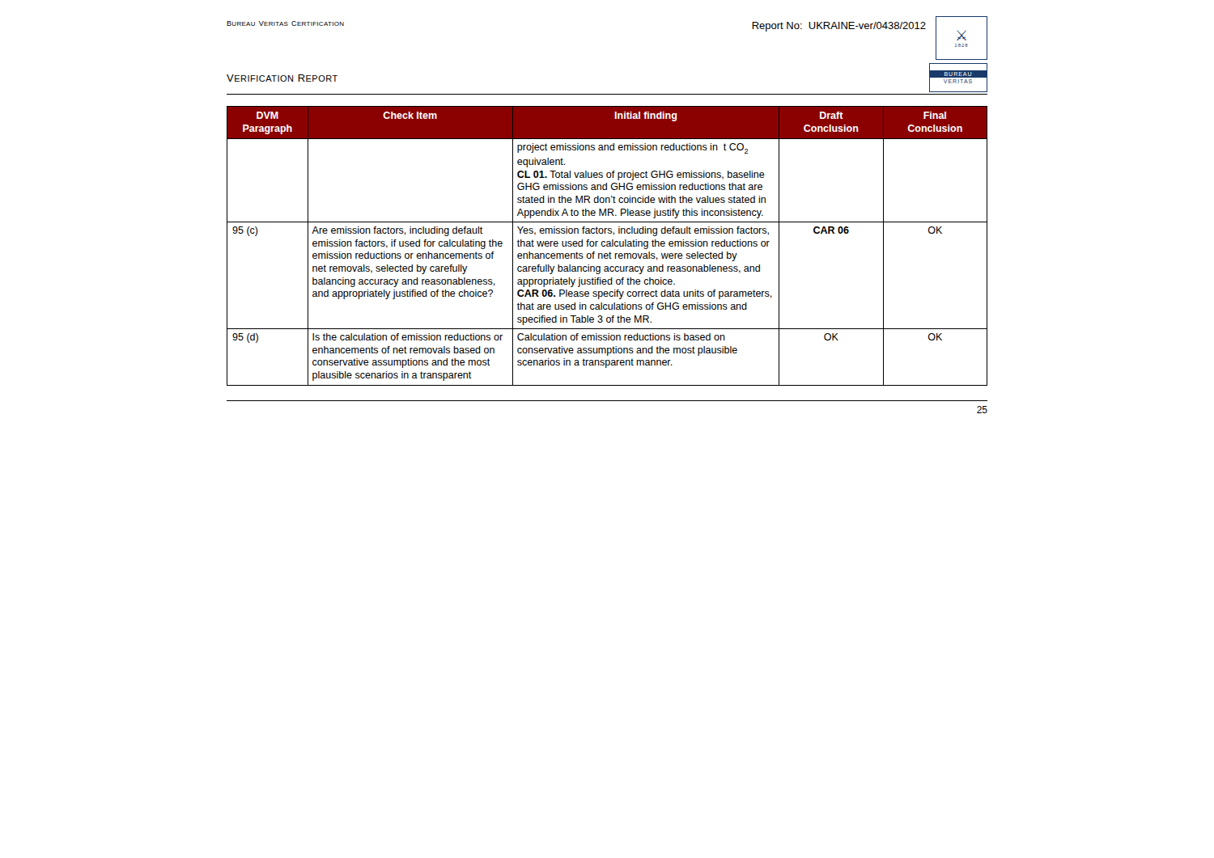BUREAU VERITAS CERTIFICATION
Report No: UKRAINE-ver/0438/2012
⚔
1828
VERIFICATION REPORT
BUREAU
VERITAS
| DVM Paragraph | Check Item | Initial finding | Draft Conclusion | Final Conclusion |
| --- | --- | --- | --- | --- |
| | | project emissions and emission reductions in t CO 2 equivalent. CL 01. Total values of project GHG emissions, baseline GHG emissions and GHG emission reductions that are stated in the MR don’t coincide with the values stated in Appendix A to the MR. Please justify this inconsistency. | | |
| 95 (c) | Are emission factors, including default emission factors, if used for calculating the emission reductions or enhancements of net removals, selected by carefully balancing accuracy and reasonableness, and appropriately justified of the choice? | Yes, emission factors, including default emission factors, that were used for calculating the emission reductions or enhancements of net removals, were selected by carefully balancing accuracy and reasonableness, and appropriately justified of the choice. CAR 06. Please specify correct data units of parameters, that are used in calculations of GHG emissions and specified in Table 3 of the MR. | CAR 06 | OK |
| 95 (d) | Is the calculation of emission reductions or enhancements of net removals based on conservative assumptions and the most plausible scenarios in a transparent | Calculation of emission reductions is based on conservative assumptions and the most plausible scenarios in a transparent manner. | OK | OK |
25